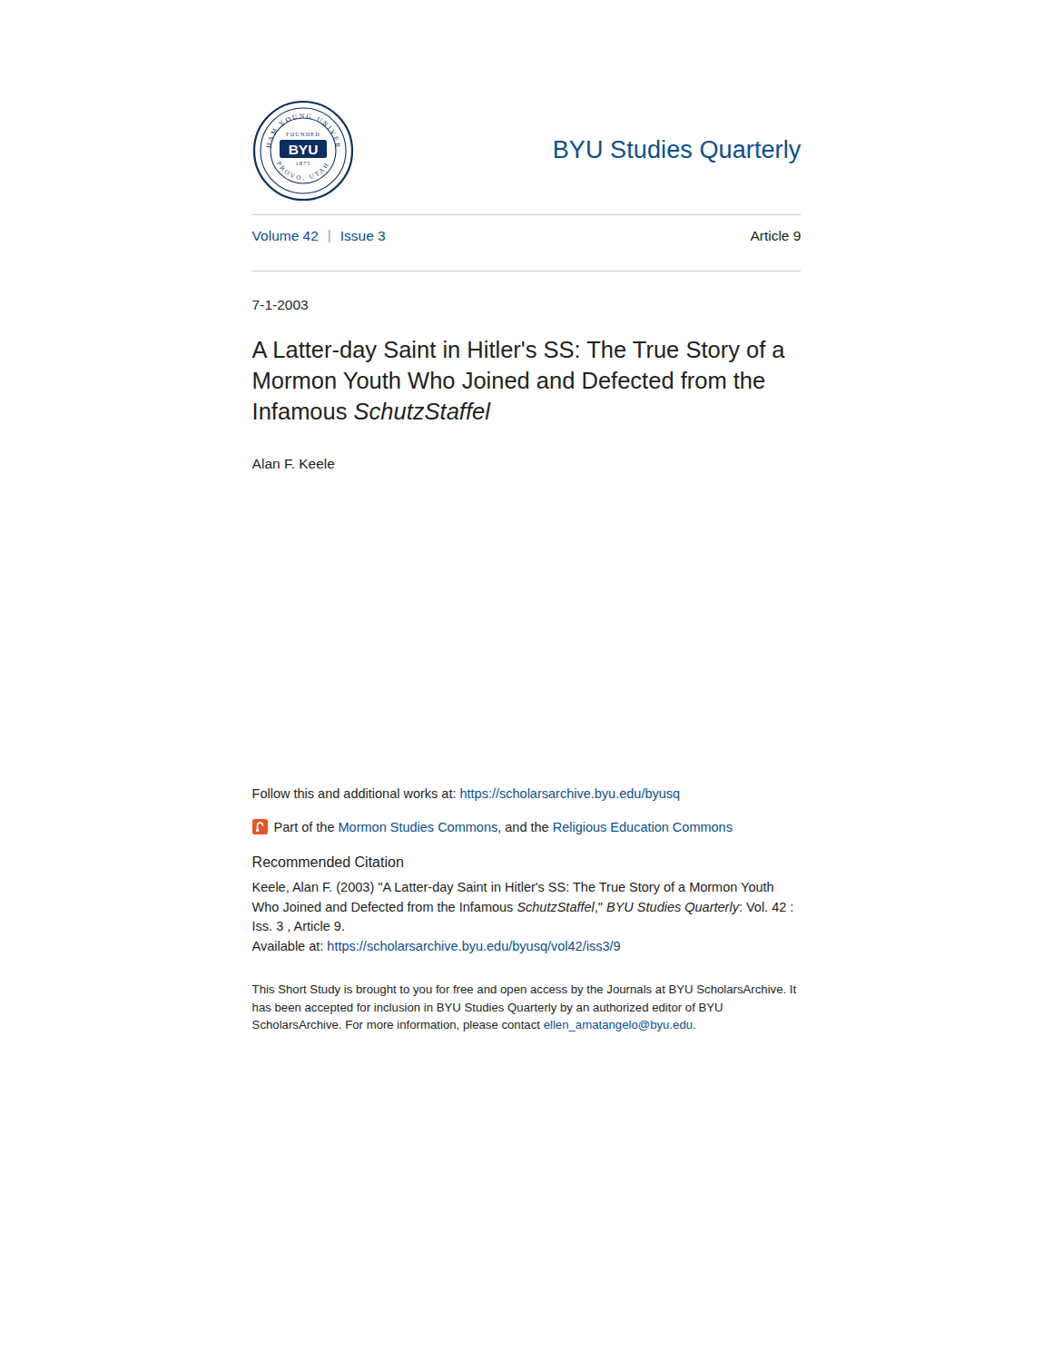BRIGHAM YOUNG UNIVERSITY PROVO, UTAH FOUNDED BYU 1875
BYU Studies Quarterly
Volume 42 | Issue 3
Article 9
7-1-2003
A Latter-day Saint in Hitler's SS: The True Story of a Mormon Youth Who Joined and Defected from the Infamous SchutzStaffel
Alan F. Keele
Follow this and additional works at: https://scholarsarchive.byu.edu/byusq
Part of the Mormon Studies Commons, and the Religious Education Commons
Recommended Citation
Keele, Alan F. (2003) "A Latter-day Saint in Hitler's SS: The True Story of a Mormon Youth Who Joined and Defected from the Infamous SchutzStaffel," BYU Studies Quarterly: Vol. 42 : Iss. 3 , Article 9.
Available at: https://scholarsarchive.byu.edu/byusq/vol42/iss3/9
This Short Study is brought to you for free and open access by the Journals at BYU ScholarsArchive. It has been accepted for inclusion in BYU Studies Quarterly by an authorized editor of BYU ScholarsArchive. For more information, please contact ellen_amatangelo@byu.edu.